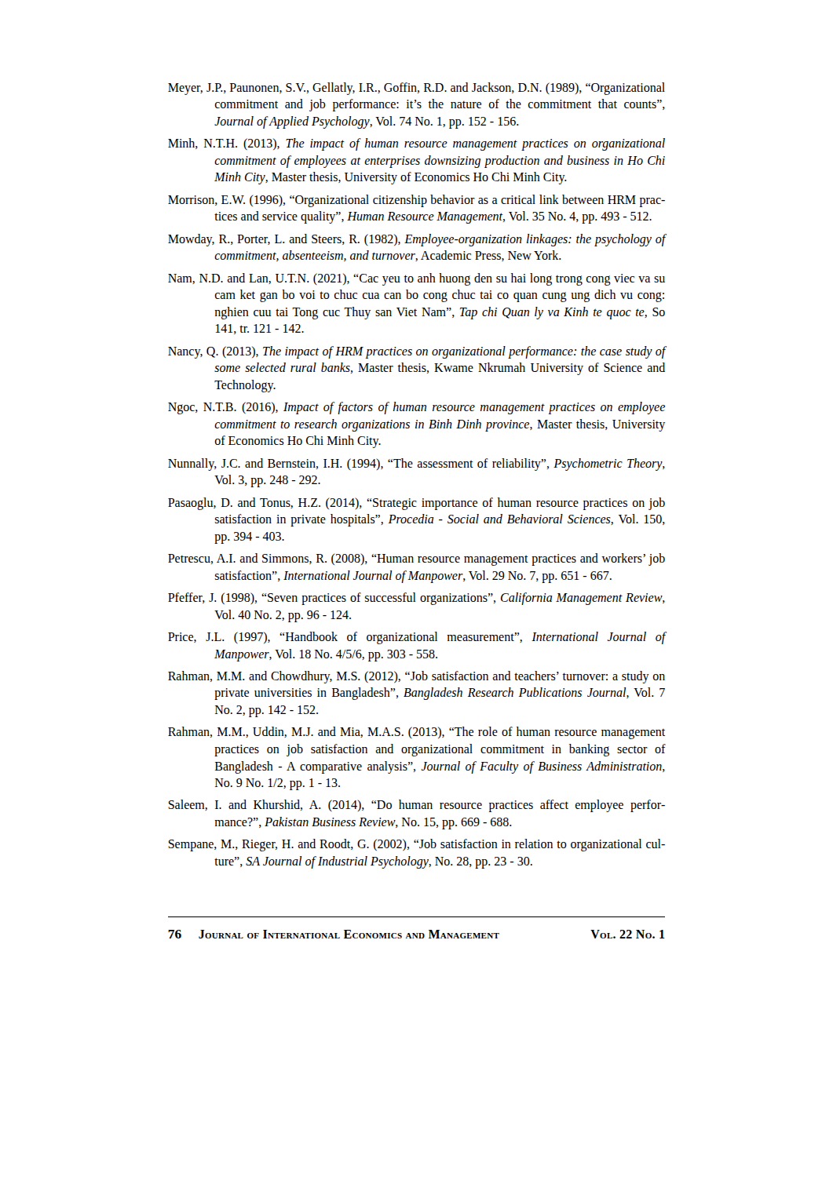Meyer, J.P., Paunonen, S.V., Gellatly, I.R., Goffin, R.D. and Jackson, D.N. (1989), “Organizational commitment and job performance: it’s the nature of the commitment that counts”, Journal of Applied Psychology, Vol. 74 No. 1, pp. 152 - 156.
Minh, N.T.H. (2013), The impact of human resource management practices on organizational commitment of employees at enterprises downsizing production and business in Ho Chi Minh City, Master thesis, University of Economics Ho Chi Minh City.
Morrison, E.W. (1996), “Organizational citizenship behavior as a critical link between HRM practices and service quality”, Human Resource Management, Vol. 35 No. 4, pp. 493 - 512.
Mowday, R., Porter, L. and Steers, R. (1982), Employee-organization linkages: the psychology of commitment, absenteeism, and turnover, Academic Press, New York.
Nam, N.D. and Lan, U.T.N. (2021), “Cac yeu to anh huong den su hai long trong cong viec va su cam ket gan bo voi to chuc cua can bo cong chuc tai co quan cung ung dich vu cong: nghien cuu tai Tong cuc Thuy san Viet Nam”, Tap chi Quan ly va Kinh te quoc te, So 141, tr. 121 - 142.
Nancy, Q. (2013), The impact of HRM practices on organizational performance: the case study of some selected rural banks, Master thesis, Kwame Nkrumah University of Science and Technology.
Ngoc, N.T.B. (2016), Impact of factors of human resource management practices on employee commitment to research organizations in Binh Dinh province, Master thesis, University of Economics Ho Chi Minh City.
Nunnally, J.C. and Bernstein, I.H. (1994), “The assessment of reliability”, Psychometric Theory, Vol. 3, pp. 248 - 292.
Pasaoglu, D. and Tonus, H.Z. (2014), “Strategic importance of human resource practices on job satisfaction in private hospitals”, Procedia - Social and Behavioral Sciences, Vol. 150, pp. 394 - 403.
Petrescu, A.I. and Simmons, R. (2008), “Human resource management practices and workers’ job satisfaction”, International Journal of Manpower, Vol. 29 No. 7, pp. 651 - 667.
Pfeffer, J. (1998), “Seven practices of successful organizations”, California Management Review, Vol. 40 No. 2, pp. 96 - 124.
Price, J.L. (1997), “Handbook of organizational measurement”, International Journal of Manpower, Vol. 18 No. 4/5/6, pp. 303 - 558.
Rahman, M.M. and Chowdhury, M.S. (2012), “Job satisfaction and teachers’ turnover: a study on private universities in Bangladesh”, Bangladesh Research Publications Journal, Vol. 7 No. 2, pp. 142 - 152.
Rahman, M.M., Uddin, M.J. and Mia, M.A.S. (2013), “The role of human resource management practices on job satisfaction and organizational commitment in banking sector of Bangladesh - A comparative analysis”, Journal of Faculty of Business Administration, No. 9 No. 1/2, pp. 1 - 13.
Saleem, I. and Khurshid, A. (2014), “Do human resource practices affect employee performance?”, Pakistan Business Review, No. 15, pp. 669 - 688.
Sempane, M., Rieger, H. and Roodt, G. (2002), “Job satisfaction in relation to organizational culture”, SA Journal of Industrial Psychology, No. 28, pp. 23 - 30.
76 Journal of International Economics and Management
Vol. 22 No. 1